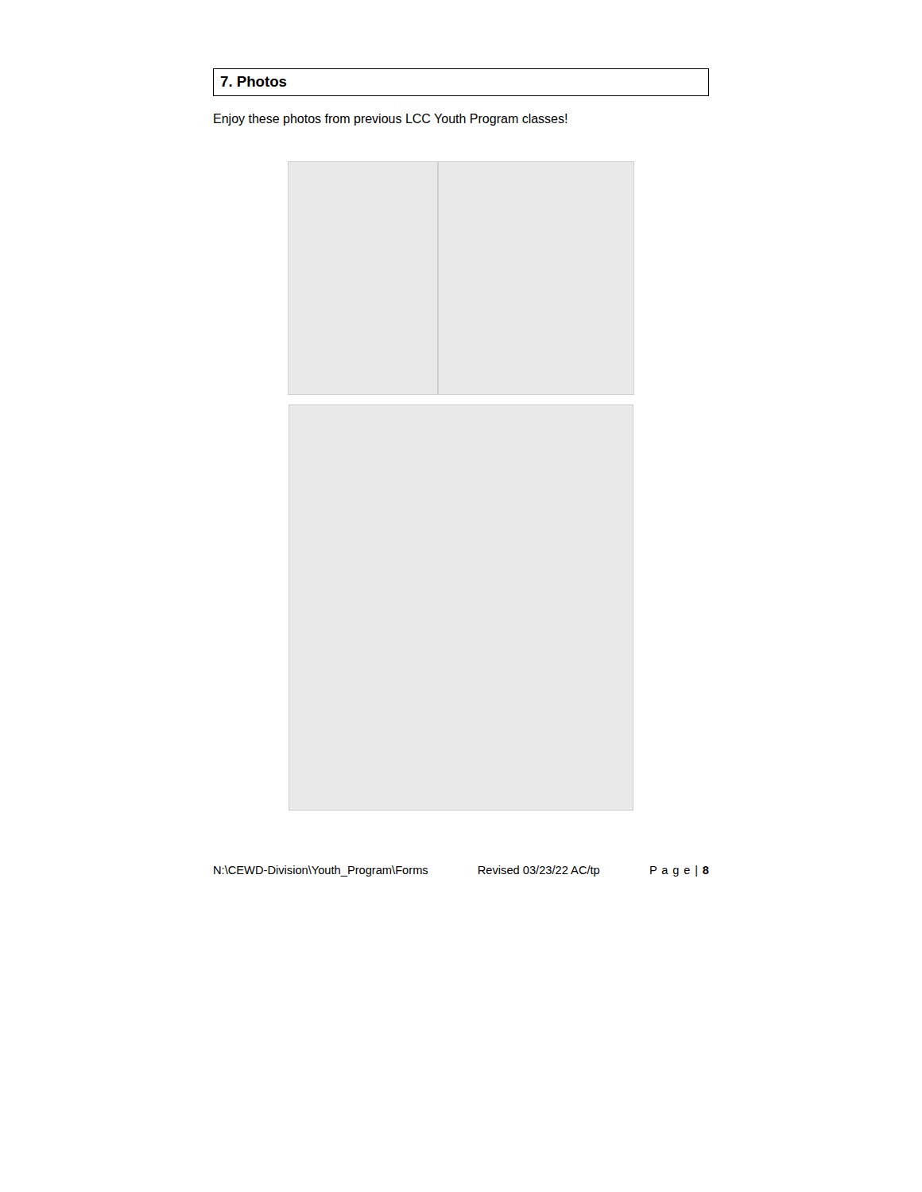7. Photos
Enjoy these photos from previous LCC Youth Program classes!
N:\CEWD-Division\Youth_Program\Forms Revised 03/23/22 AC/tp P a g e | 8